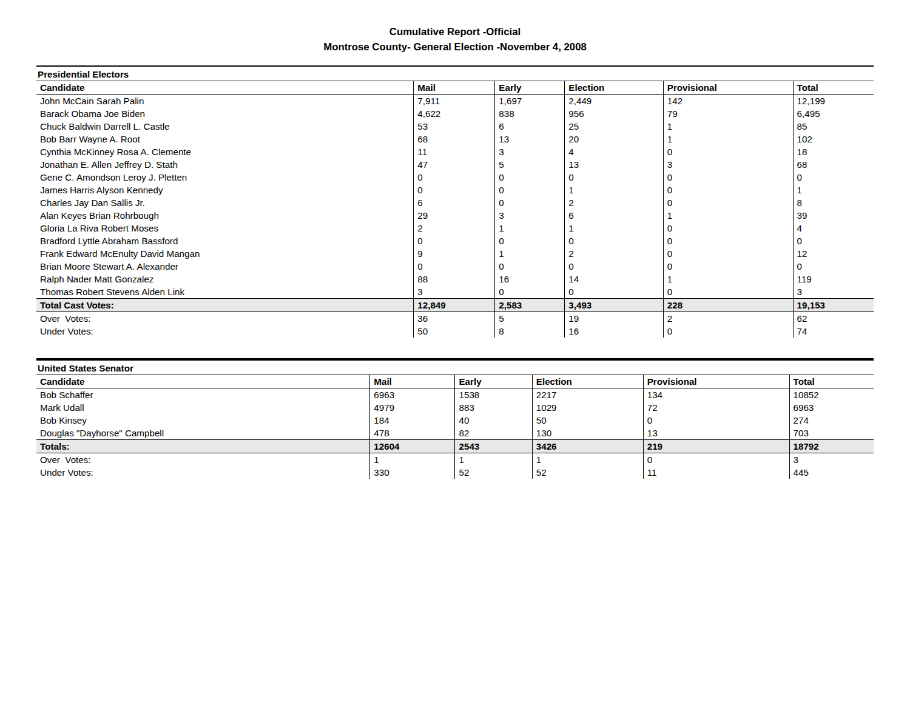Cumulative Report -Official
Montrose County- General Election -November 4, 2008
Presidential Electors
| Candidate | Mail | Early | Election | Provisional | Total |
| --- | --- | --- | --- | --- | --- |
| John McCain Sarah Palin | 7,911 | 1,697 | 2,449 | 142 | 12,199 |
| Barack Obama Joe Biden | 4,622 | 838 | 956 | 79 | 6,495 |
| Chuck Baldwin Darrell L. Castle | 53 | 6 | 25 | 1 | 85 |
| Bob Barr Wayne A. Root | 68 | 13 | 20 | 1 | 102 |
| Cynthia McKinney Rosa A. Clemente | 11 | 3 | 4 | 0 | 18 |
| Jonathan E. Allen Jeffrey D. Stath | 47 | 5 | 13 | 3 | 68 |
| Gene C. Amondson Leroy J. Pletten | 0 | 0 | 0 | 0 | 0 |
| James Harris Alyson Kennedy | 0 | 0 | 1 | 0 | 1 |
| Charles Jay Dan Sallis Jr. | 6 | 0 | 2 | 0 | 8 |
| Alan Keyes Brian Rohrbough | 29 | 3 | 6 | 1 | 39 |
| Gloria La Riva Robert Moses | 2 | 1 | 1 | 0 | 4 |
| Bradford Lyttle Abraham Bassford | 0 | 0 | 0 | 0 | 0 |
| Frank Edward McEnulty David Mangan | 9 | 1 | 2 | 0 | 12 |
| Brian Moore Stewart A. Alexander | 0 | 0 | 0 | 0 | 0 |
| Ralph Nader Matt Gonzalez | 88 | 16 | 14 | 1 | 119 |
| Thomas Robert Stevens Alden Link | 3 | 0 | 0 | 0 | 3 |
| Total Cast Votes: | 12,849 | 2,583 | 3,493 | 228 | 19,153 |
| Over Votes: | 36 | 5 | 19 | 2 | 62 |
| Under Votes: | 50 | 8 | 16 | 0 | 74 |
United States Senator
| Candidate | Mail | Early | Election | Provisional | Total |
| --- | --- | --- | --- | --- | --- |
| Bob Schaffer | 6963 | 1538 | 2217 | 134 | 10852 |
| Mark Udall | 4979 | 883 | 1029 | 72 | 6963 |
| Bob Kinsey | 184 | 40 | 50 | 0 | 274 |
| Douglas "Dayhorse" Campbell | 478 | 82 | 130 | 13 | 703 |
| Totals: | 12604 | 2543 | 3426 | 219 | 18792 |
| Over Votes: | 1 | 1 | 1 | 0 | 3 |
| Under Votes: | 330 | 52 | 52 | 11 | 445 |